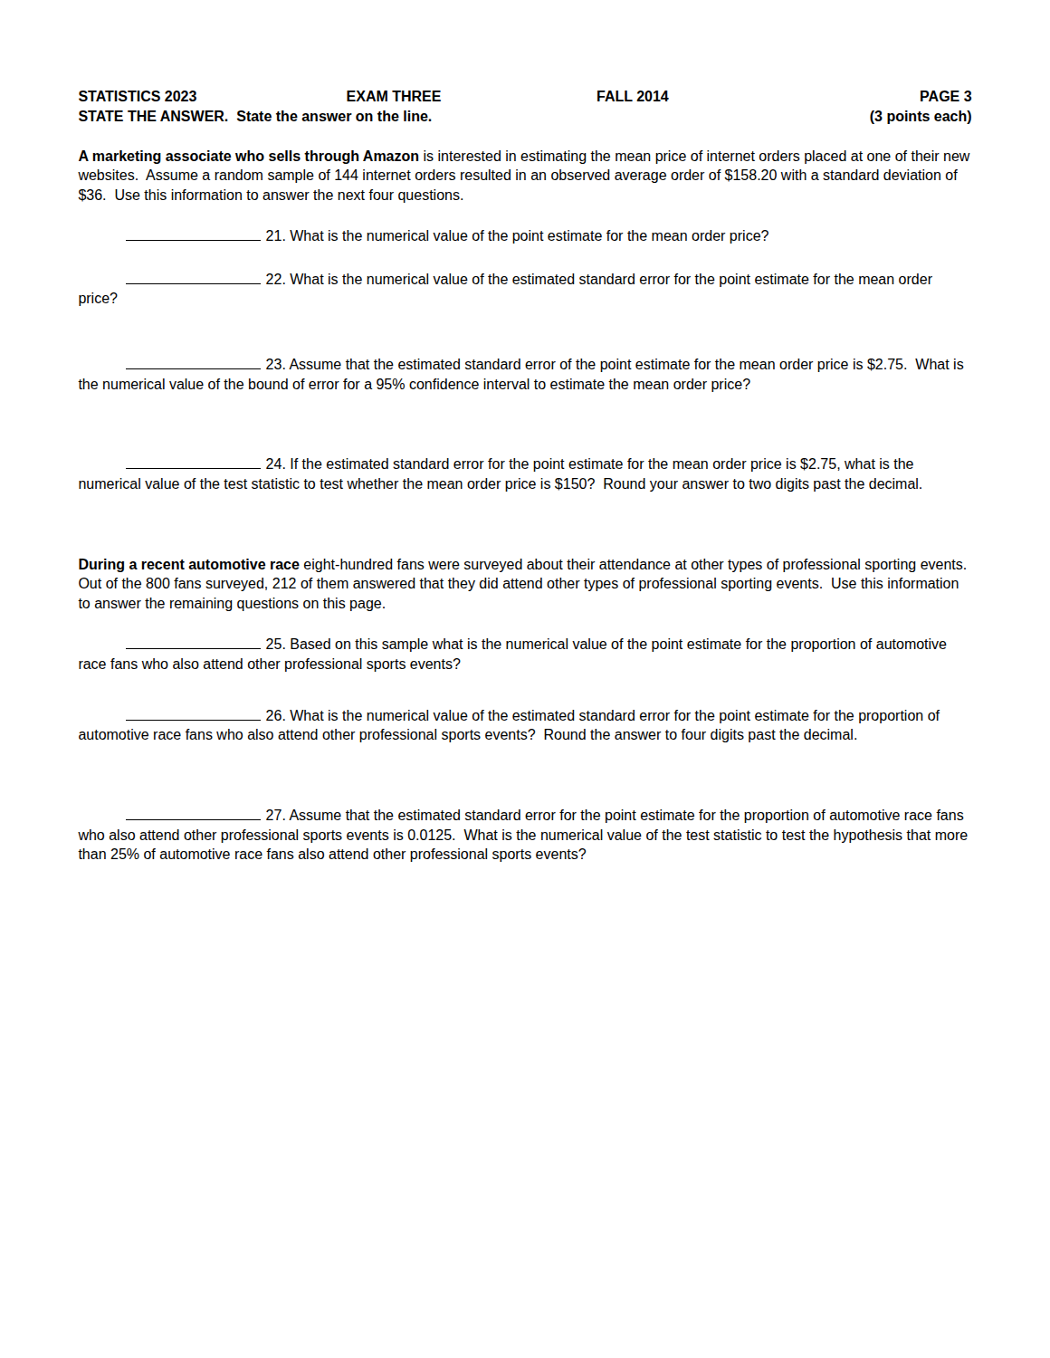STATISTICS 2023 EXAM THREE FALL 2014 PAGE 3
STATE THE ANSWER. State the answer on the line. (3 points each)
A marketing associate who sells through Amazon is interested in estimating the mean price of internet orders placed at one of their new websites. Assume a random sample of 144 internet orders resulted in an observed average order of $158.20 with a standard deviation of $36. Use this information to answer the next four questions.
21. What is the numerical value of the point estimate for the mean order price?
22. What is the numerical value of the estimated standard error for the point estimate for the mean order price?
23. Assume that the estimated standard error of the point estimate for the mean order price is $2.75. What is the numerical value of the bound of error for a 95% confidence interval to estimate the mean order price?
24. If the estimated standard error for the point estimate for the mean order price is $2.75, what is the numerical value of the test statistic to test whether the mean order price is $150? Round your answer to two digits past the decimal.
During a recent automotive race eight-hundred fans were surveyed about their attendance at other types of professional sporting events. Out of the 800 fans surveyed, 212 of them answered that they did attend other types of professional sporting events. Use this information to answer the remaining questions on this page.
25. Based on this sample what is the numerical value of the point estimate for the proportion of automotive race fans who also attend other professional sports events?
26. What is the numerical value of the estimated standard error for the point estimate for the proportion of automotive race fans who also attend other professional sports events? Round the answer to four digits past the decimal.
27. Assume that the estimated standard error for the point estimate for the proportion of automotive race fans who also attend other professional sports events is 0.0125. What is the numerical value of the test statistic to test the hypothesis that more than 25% of automotive race fans also attend other professional sports events?